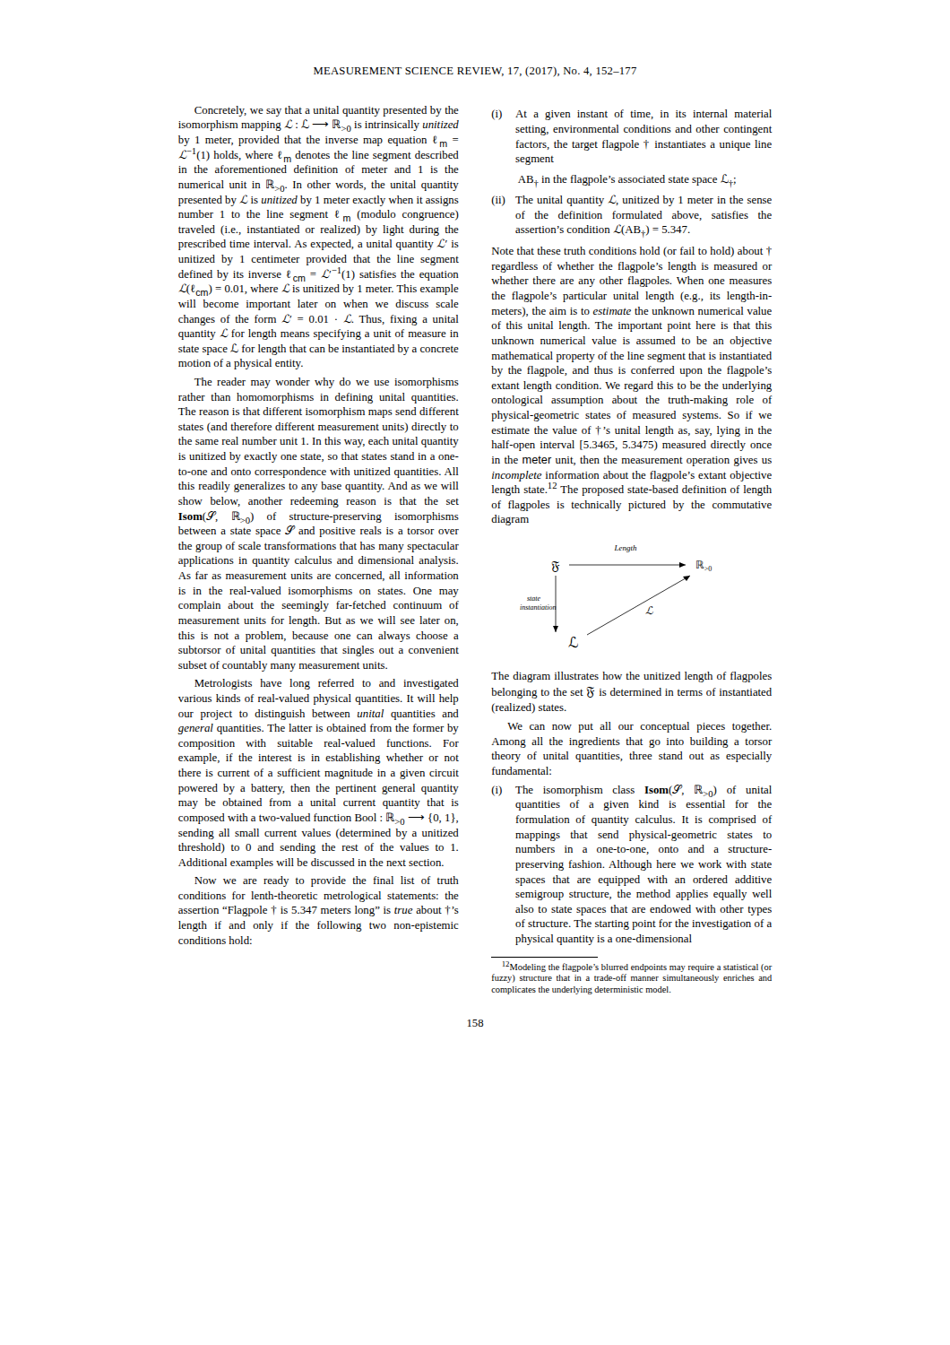MEASUREMENT SCIENCE REVIEW, 17, (2017), No. 4, 152–177
Concretely, we say that a unital quantity presented by the isomorphism mapping ℒ : ℒ ⟶ ℝ>0 is intrinsically unitized by 1 meter, provided that the inverse map equation ℓm = ℒ−1(1) holds, where ℓm denotes the line segment described in the aforementioned definition of meter and 1 is the numerical unit in ℝ>0. In other words, the unital quantity presented by ℒ is unitized by 1 meter exactly when it assigns number 1 to the line segment ℓm (modulo congruence) traveled (i.e., instantiated or realized) by light during the prescribed time interval. As expected, a unital quantity ℒ′ is unitized by 1 centimeter provided that the line segment defined by its inverse ℓcm = ℒ′−1(1) satisfies the equation ℒ(ℓcm) = 0.01, where ℒ is unitized by 1 meter. This example will become important later on when we discuss scale changes of the form ℒ′ = 0.01 · ℒ. Thus, fixing a unital quantity ℒ for length means specifying a unit of measure in state space ℒ for length that can be instantiated by a concrete motion of a physical entity.
The reader may wonder why do we use isomorphisms rather than homomorphisms in defining unital quantities. The reason is that different isomorphism maps send different states (and therefore different measurement units) directly to the same real number unit 1. In this way, each unital quantity is unitized by exactly one state, so that states stand in a one-to-one and onto correspondence with unitized quantities. All this readily generalizes to any base quantity. And as we will show below, another redeeming reason is that the set Isom(𝒮, ℝ>0) of structure-preserving isomorphisms between a state space 𝒮 and positive reals is a torsor over the group of scale transformations that has many spectacular applications in quantity calculus and dimensional analysis. As far as measurement units are concerned, all information is in the real-valued isomorphisms on states. One may complain about the seemingly far-fetched continuum of measurement units for length. But as we will see later on, this is not a problem, because one can always choose a subtorsor of unital quantities that singles out a convenient subset of countably many measurement units.
Metrologists have long referred to and investigated various kinds of real-valued physical quantities. It will help our project to distinguish between unital quantities and general quantities. The latter is obtained from the former by composition with suitable real-valued functions. For example, if the interest is in establishing whether or not there is current of a sufficient magnitude in a given circuit powered by a battery, then the pertinent general quantity may be obtained from a unital current quantity that is composed with a two-valued function Bool : ℝ>0 ⟶ {0, 1}, sending all small current values (determined by a unitized threshold) to 0 and sending the rest of the values to 1. Additional examples will be discussed in the next section.
Now we are ready to provide the final list of truth conditions for lenth-theoretic metrological statements: the assertion “Flagpole † is 5.347 meters long” is true about †’s length if and only if the following two non-epistemic conditions hold:
(i) At a given instant of time, in its internal material setting, environmental conditions and other contingent factors, the target flagpole † instantiates a unique line segment AB† in the flagpole’s associated state space ℒ†;
(ii) The unital quantity ℒ, unitized by 1 meter in the sense of the definition formulated above, satisfies the assertion’s condition ℒ(AB†) = 5.347.
Note that these truth conditions hold (or fail to hold) about † regardless of whether the flagpole’s length is measured or whether there are any other flagpoles. When one measures the flagpole’s particular unital length (e.g., its length-in-meters), the aim is to estimate the unknown numerical value of this unital length. The important point here is that this unknown numerical value is assumed to be an objective mathematical property of the line segment that is instantiated by the flagpole, and thus is conferred upon the flagpole’s extant length condition. We regard this to be the underlying ontological assumption about the truth-making role of physical-geometric states of measured systems. So if we estimate the value of †’s unital length as, say, lying in the half-open interval [5.3465, 5.3475) measured directly once in the meter unit, then the measurement operation gives us incomplete information about the flagpole’s extant objective length state.12 The proposed state-based definition of length of flagpoles is technically pictured by the commutative diagram
Length 𝔉 ℝ>0 ℒ state instantiation ℒ
The diagram illustrates how the unitized length of flagpoles belonging to the set 𝔉 is determined in terms of instantiated (realized) states.
We can now put all our conceptual pieces together. Among all the ingredients that go into building a torsor theory of unital quantities, three stand out as especially fundamental:
(i) The isomorphism class Isom(𝒮, ℝ>0) of unital quantities of a given kind is essential for the formulation of quantity calculus. It is comprised of mappings that send physical-geometric states to numbers in a one-to-one, onto and a structure-preserving fashion. Although here we work with state spaces that are equipped with an ordered additive semigroup structure, the method applies equally well also to state spaces that are endowed with other types of structure. The starting point for the investigation of a physical quantity is a one-dimensional
12Modeling the flagpole’s blurred endpoints may require a statistical (or fuzzy) structure that in a trade-off manner simultaneously enriches and complicates the underlying deterministic model.
158